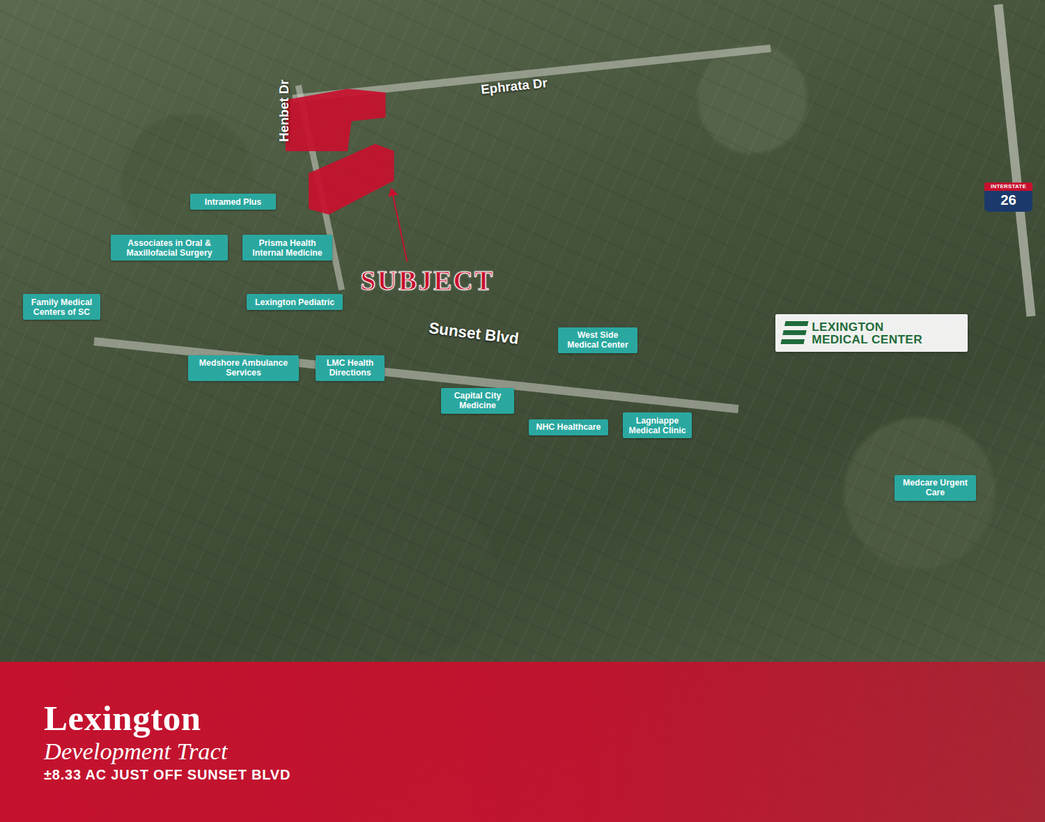SUBJECT
Ephrata Dr
Henbet Dr
Sunset Blvd
Intramed Plus
Associates in Oral & Maxillofacial Surgery
Prisma Health Internal Medicine
Lexington Pediatric
Family Medical Centers of SC
Medshore Ambulance Services
LMC Health Directions
Capital City Medicine
West Side Medical Center
NHC Healthcare
Lagniappe Medical Clinic
Medcare Urgent Care
LEXINGTON MEDICAL CENTER
INTERSTATE
26
Lexington
Development Tract
±8.33 AC JUST OFF SUNSET BLVD